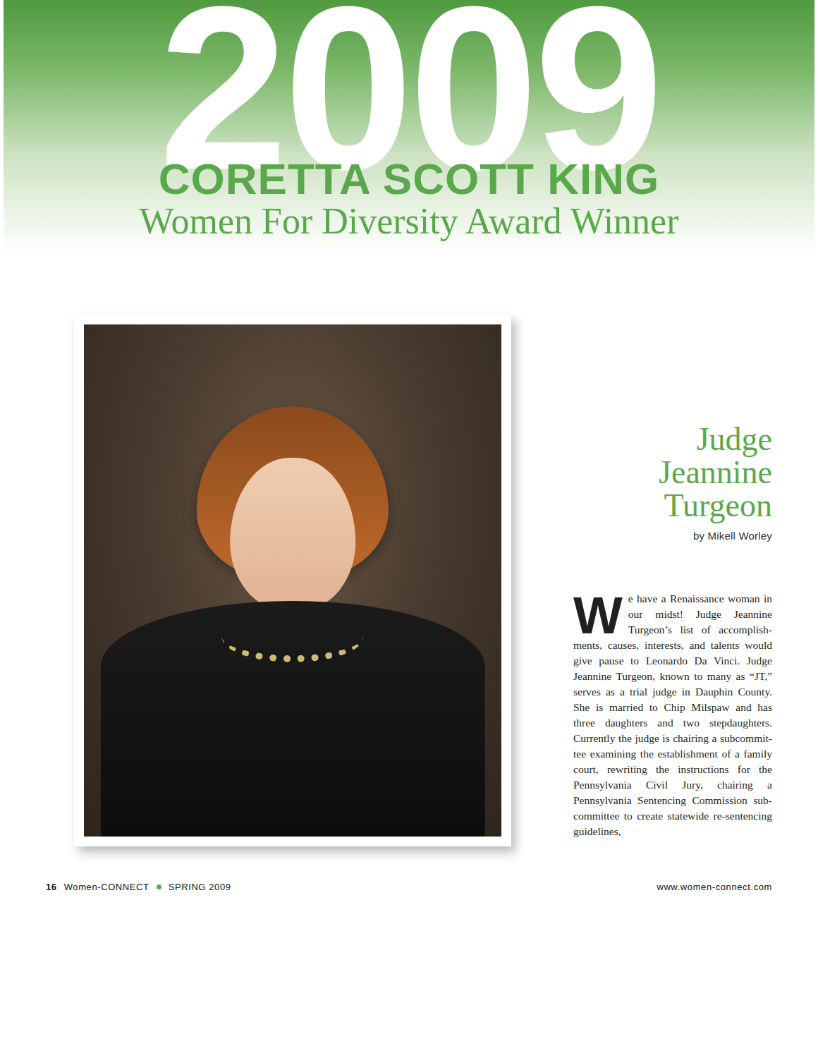2009
Coretta Scott King
Women For Diversity Award Winner
Judge
Jeannine Turgeon
by Mikell Worley
We have a Renaissance woman in our midst! Judge Jeannine Turgeon’s list of accomplishments, causes, interests, and talents would give pause to Leonardo Da Vinci. Judge Jeannine Turgeon, known to many as “JT,” serves as a trial judge in Dauphin County. She is married to Chip Milspaw and has three daughters and two stepdaughters. Currently the judge is chairing a subcommittee examining the establishment of a family court, rewriting the instructions for the Pennsylvania Civil Jury, chairing a Pennsylvania Sentencing Commission subcommittee to create statewide re-sentencing guidelines,
16 Women-CONNECT SPRING 2009
www.women-connect.com